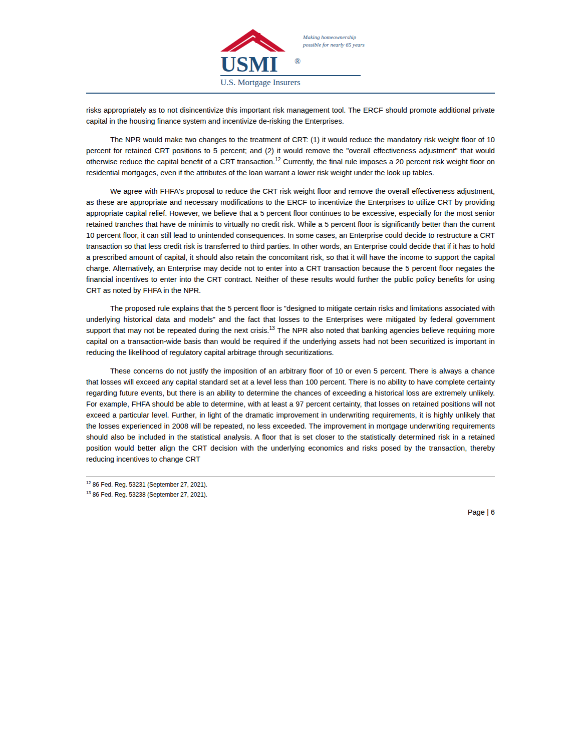USMI ® U.S. Mortgage Insurers Making homeownership possible for nearly 65 years
risks appropriately as to not disincentivize this important risk management tool. The ERCF should promote additional private capital in the housing finance system and incentivize de-risking the Enterprises.
The NPR would make two changes to the treatment of CRT: (1) it would reduce the mandatory risk weight floor of 10 percent for retained CRT positions to 5 percent; and (2) it would remove the "overall effectiveness adjustment" that would otherwise reduce the capital benefit of a CRT transaction.12 Currently, the final rule imposes a 20 percent risk weight floor on residential mortgages, even if the attributes of the loan warrant a lower risk weight under the look up tables.
We agree with FHFA's proposal to reduce the CRT risk weight floor and remove the overall effectiveness adjustment, as these are appropriate and necessary modifications to the ERCF to incentivize the Enterprises to utilize CRT by providing appropriate capital relief. However, we believe that a 5 percent floor continues to be excessive, especially for the most senior retained tranches that have de minimis to virtually no credit risk. While a 5 percent floor is significantly better than the current 10 percent floor, it can still lead to unintended consequences. In some cases, an Enterprise could decide to restructure a CRT transaction so that less credit risk is transferred to third parties. In other words, an Enterprise could decide that if it has to hold a prescribed amount of capital, it should also retain the concomitant risk, so that it will have the income to support the capital charge. Alternatively, an Enterprise may decide not to enter into a CRT transaction because the 5 percent floor negates the financial incentives to enter into the CRT contract. Neither of these results would further the public policy benefits for using CRT as noted by FHFA in the NPR.
The proposed rule explains that the 5 percent floor is "designed to mitigate certain risks and limitations associated with underlying historical data and models" and the fact that losses to the Enterprises were mitigated by federal government support that may not be repeated during the next crisis.13 The NPR also noted that banking agencies believe requiring more capital on a transaction-wide basis than would be required if the underlying assets had not been securitized is important in reducing the likelihood of regulatory capital arbitrage through securitizations.
These concerns do not justify the imposition of an arbitrary floor of 10 or even 5 percent. There is always a chance that losses will exceed any capital standard set at a level less than 100 percent. There is no ability to have complete certainty regarding future events, but there is an ability to determine the chances of exceeding a historical loss are extremely unlikely. For example, FHFA should be able to determine, with at least a 97 percent certainty, that losses on retained positions will not exceed a particular level. Further, in light of the dramatic improvement in underwriting requirements, it is highly unlikely that the losses experienced in 2008 will be repeated, no less exceeded. The improvement in mortgage underwriting requirements should also be included in the statistical analysis. A floor that is set closer to the statistically determined risk in a retained position would better align the CRT decision with the underlying economics and risks posed by the transaction, thereby reducing incentives to change CRT
12 86 Fed. Reg. 53231 (September 27, 2021).
13 86 Fed. Reg. 53238 (September 27, 2021).
Page | 6